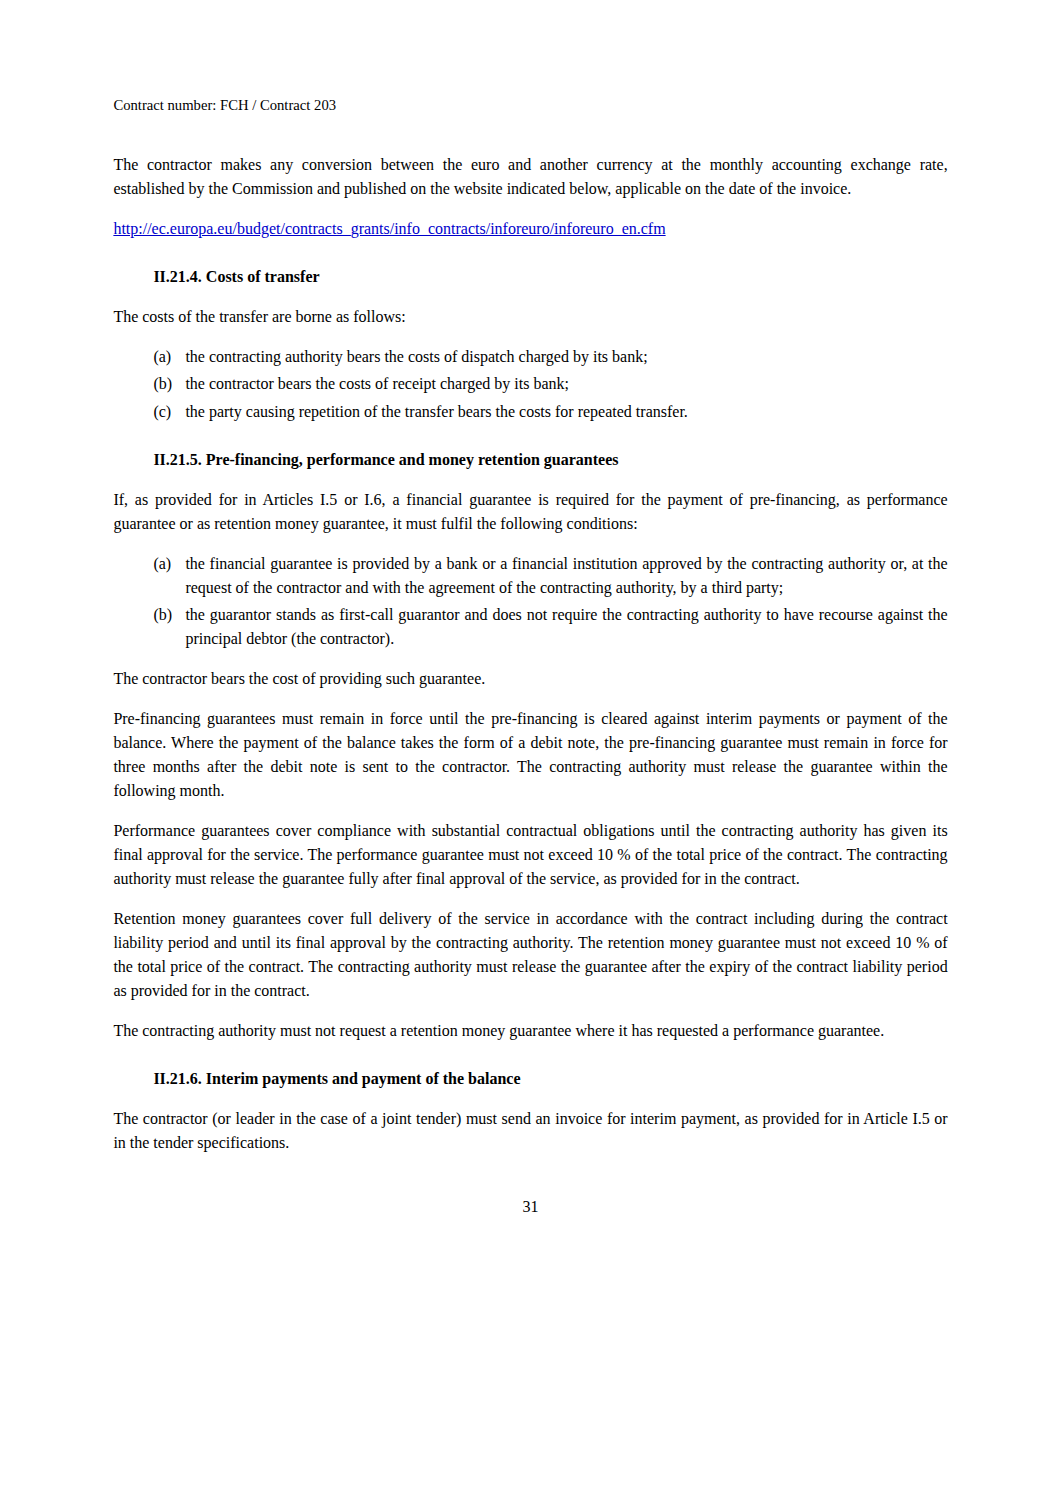Contract number: FCH / Contract 203
The contractor makes any conversion between the euro and another currency at the monthly accounting exchange rate, established by the Commission and published on the website indicated below, applicable on the date of the invoice.
http://ec.europa.eu/budget/contracts_grants/info_contracts/inforeuro/inforeuro_en.cfm
II.21.4. Costs of transfer
The costs of the transfer are borne as follows:
(a) the contracting authority bears the costs of dispatch charged by its bank;
(b) the contractor bears the costs of receipt charged by its bank;
(c) the party causing repetition of the transfer bears the costs for repeated transfer.
II.21.5. Pre-financing, performance and money retention guarantees
If, as provided for in Articles I.5 or I.6, a financial guarantee is required for the payment of pre-financing, as performance guarantee or as retention money guarantee, it must fulfil the following conditions:
(a) the financial guarantee is provided by a bank or a financial institution approved by the contracting authority or, at the request of the contractor and with the agreement of the contracting authority, by a third party;
(b) the guarantor stands as first-call guarantor and does not require the contracting authority to have recourse against the principal debtor (the contractor).
The contractor bears the cost of providing such guarantee.
Pre-financing guarantees must remain in force until the pre-financing is cleared against interim payments or payment of the balance. Where the payment of the balance takes the form of a debit note, the pre-financing guarantee must remain in force for three months after the debit note is sent to the contractor. The contracting authority must release the guarantee within the following month.
Performance guarantees cover compliance with substantial contractual obligations until the contracting authority has given its final approval for the service. The performance guarantee must not exceed 10 % of the total price of the contract. The contracting authority must release the guarantee fully after final approval of the service, as provided for in the contract.
Retention money guarantees cover full delivery of the service in accordance with the contract including during the contract liability period and until its final approval by the contracting authority. The retention money guarantee must not exceed 10 % of the total price of the contract. The contracting authority must release the guarantee after the expiry of the contract liability period as provided for in the contract.
The contracting authority must not request a retention money guarantee where it has requested a performance guarantee.
II.21.6. Interim payments and payment of the balance
The contractor (or leader in the case of a joint tender) must send an invoice for interim payment, as provided for in Article I.5 or in the tender specifications.
31